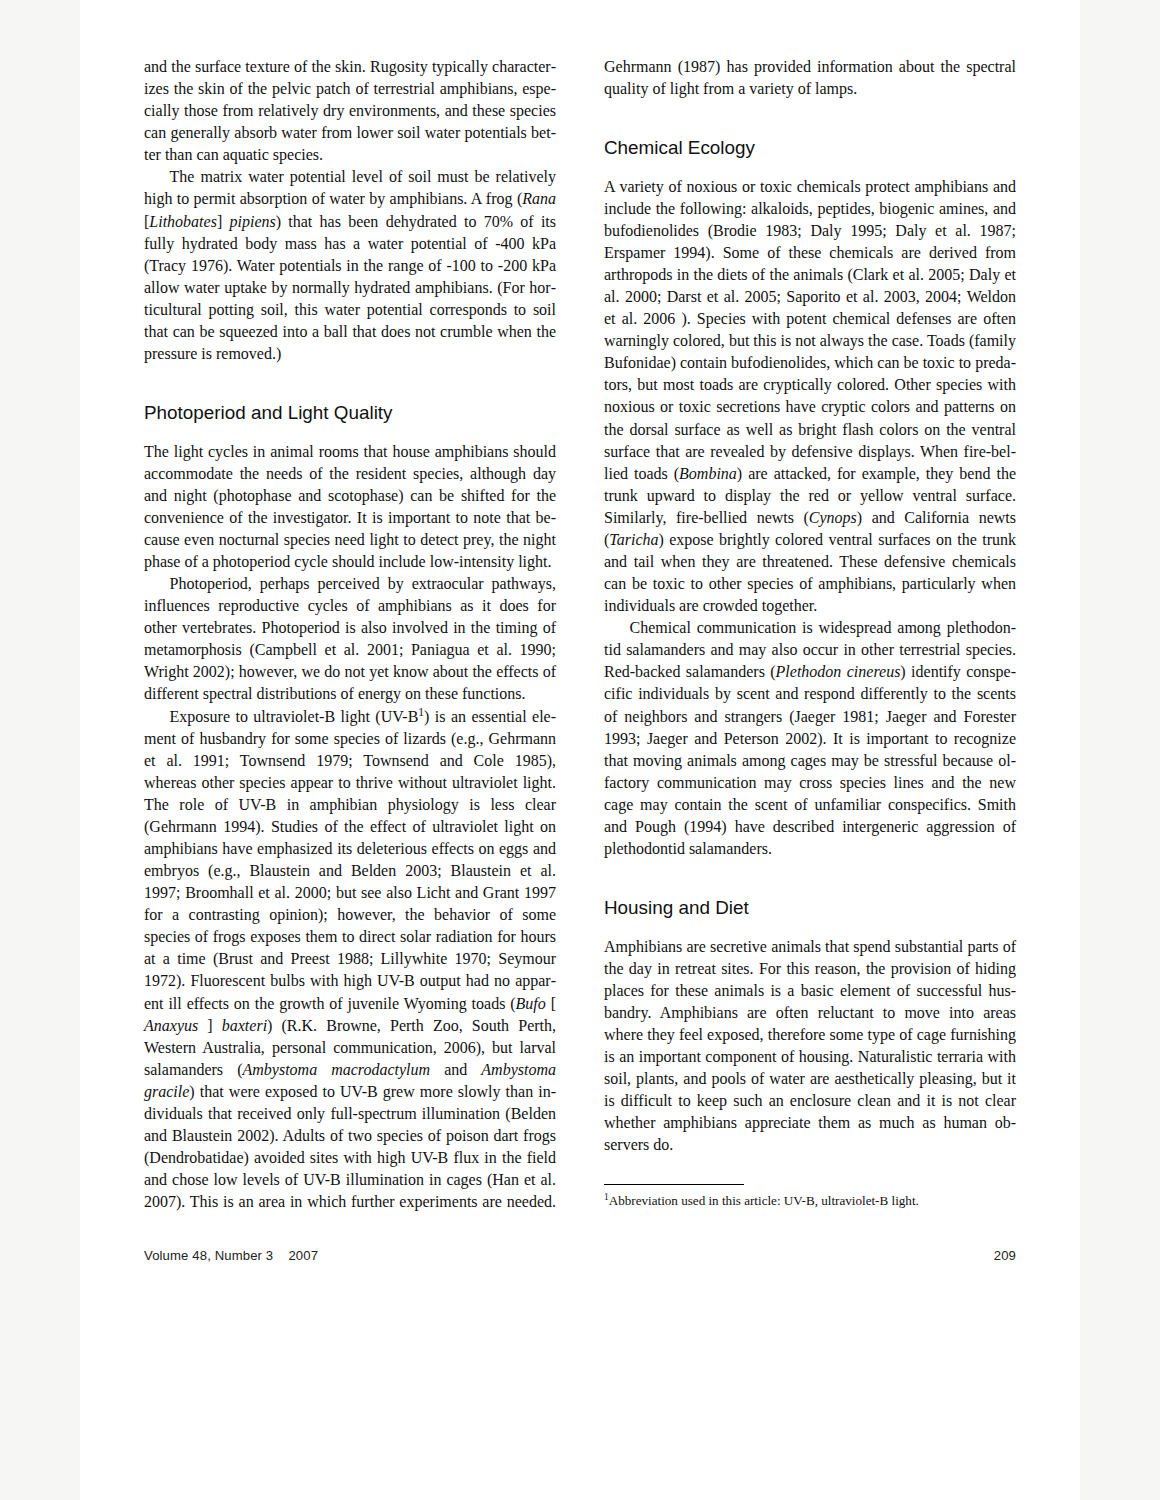and the surface texture of the skin. Rugosity typically characterizes the skin of the pelvic patch of terrestrial amphibians, especially those from relatively dry environments, and these species can generally absorb water from lower soil water potentials better than can aquatic species.
The matrix water potential level of soil must be relatively high to permit absorption of water by amphibians. A frog (Rana [Lithobates] pipiens) that has been dehydrated to 70% of its fully hydrated body mass has a water potential of -400 kPa (Tracy 1976). Water potentials in the range of -100 to -200 kPa allow water uptake by normally hydrated amphibians. (For horticultural potting soil, this water potential corresponds to soil that can be squeezed into a ball that does not crumble when the pressure is removed.)
Photoperiod and Light Quality
The light cycles in animal rooms that house amphibians should accommodate the needs of the resident species, although day and night (photophase and scotophase) can be shifted for the convenience of the investigator. It is important to note that because even nocturnal species need light to detect prey, the night phase of a photoperiod cycle should include low-intensity light.
Photoperiod, perhaps perceived by extraocular pathways, influences reproductive cycles of amphibians as it does for other vertebrates. Photoperiod is also involved in the timing of metamorphosis (Campbell et al. 2001; Paniagua et al. 1990; Wright 2002); however, we do not yet know about the effects of different spectral distributions of energy on these functions.
Exposure to ultraviolet-B light (UV-B1) is an essential element of husbandry for some species of lizards (e.g., Gehrmann et al. 1991; Townsend 1979; Townsend and Cole 1985), whereas other species appear to thrive without ultraviolet light. The role of UV-B in amphibian physiology is less clear (Gehrmann 1994). Studies of the effect of ultraviolet light on amphibians have emphasized its deleterious effects on eggs and embryos (e.g., Blaustein and Belden 2003; Blaustein et al. 1997; Broomhall et al. 2000; but see also Licht and Grant 1997 for a contrasting opinion); however, the behavior of some species of frogs exposes them to direct solar radiation for hours at a time (Brust and Preest 1988; Lillywhite 1970; Seymour 1972). Fluorescent bulbs with high UV-B output had no apparent ill effects on the growth of juvenile Wyoming toads (Bufo [ Anaxyus ] baxteri) (R.K. Browne, Perth Zoo, South Perth, Western Australia, personal communication, 2006), but larval salamanders (Ambystoma macrodactylum and Ambystoma gracile) that were exposed to UV-B grew more slowly than individuals that received only full-spectrum illumination (Belden and Blaustein 2002). Adults of two species of poison dart frogs (Dendrobatidae) avoided sites with high UV-B flux in the field and chose low levels of UV-B illumination in cages (Han et al. 2007). This is an area in which further experiments are needed. Gehrmann (1987) has provided information about the spectral quality of light from a variety of lamps.
Chemical Ecology
A variety of noxious or toxic chemicals protect amphibians and include the following: alkaloids, peptides, biogenic amines, and bufodienolides (Brodie 1983; Daly 1995; Daly et al. 1987; Erspamer 1994). Some of these chemicals are derived from arthropods in the diets of the animals (Clark et al. 2005; Daly et al. 2000; Darst et al. 2005; Saporito et al. 2003, 2004; Weldon et al. 2006 ). Species with potent chemical defenses are often warningly colored, but this is not always the case. Toads (family Bufonidae) contain bufodienolides, which can be toxic to predators, but most toads are cryptically colored. Other species with noxious or toxic secretions have cryptic colors and patterns on the dorsal surface as well as bright flash colors on the ventral surface that are revealed by defensive displays. When fire-bellied toads (Bombina) are attacked, for example, they bend the trunk upward to display the red or yellow ventral surface. Similarly, fire-bellied newts (Cynops) and California newts (Taricha) expose brightly colored ventral surfaces on the trunk and tail when they are threatened. These defensive chemicals can be toxic to other species of amphibians, particularly when individuals are crowded together.
Chemical communication is widespread among plethodontid salamanders and may also occur in other terrestrial species. Red-backed salamanders (Plethodon cinereus) identify conspecific individuals by scent and respond differently to the scents of neighbors and strangers (Jaeger 1981; Jaeger and Forester 1993; Jaeger and Peterson 2002). It is important to recognize that moving animals among cages may be stressful because olfactory communication may cross species lines and the new cage may contain the scent of unfamiliar conspecifics. Smith and Pough (1994) have described intergeneric aggression of plethodontid salamanders.
Housing and Diet
Amphibians are secretive animals that spend substantial parts of the day in retreat sites. For this reason, the provision of hiding places for these animals is a basic element of successful husbandry. Amphibians are often reluctant to move into areas where they feel exposed, therefore some type of cage furnishing is an important component of housing. Naturalistic terraria with soil, plants, and pools of water are aesthetically pleasing, but it is difficult to keep such an enclosure clean and it is not clear whether amphibians appreciate them as much as human observers do.
1Abbreviation used in this article: UV-B, ultraviolet-B light.
Volume 48, Number 3 2007
209